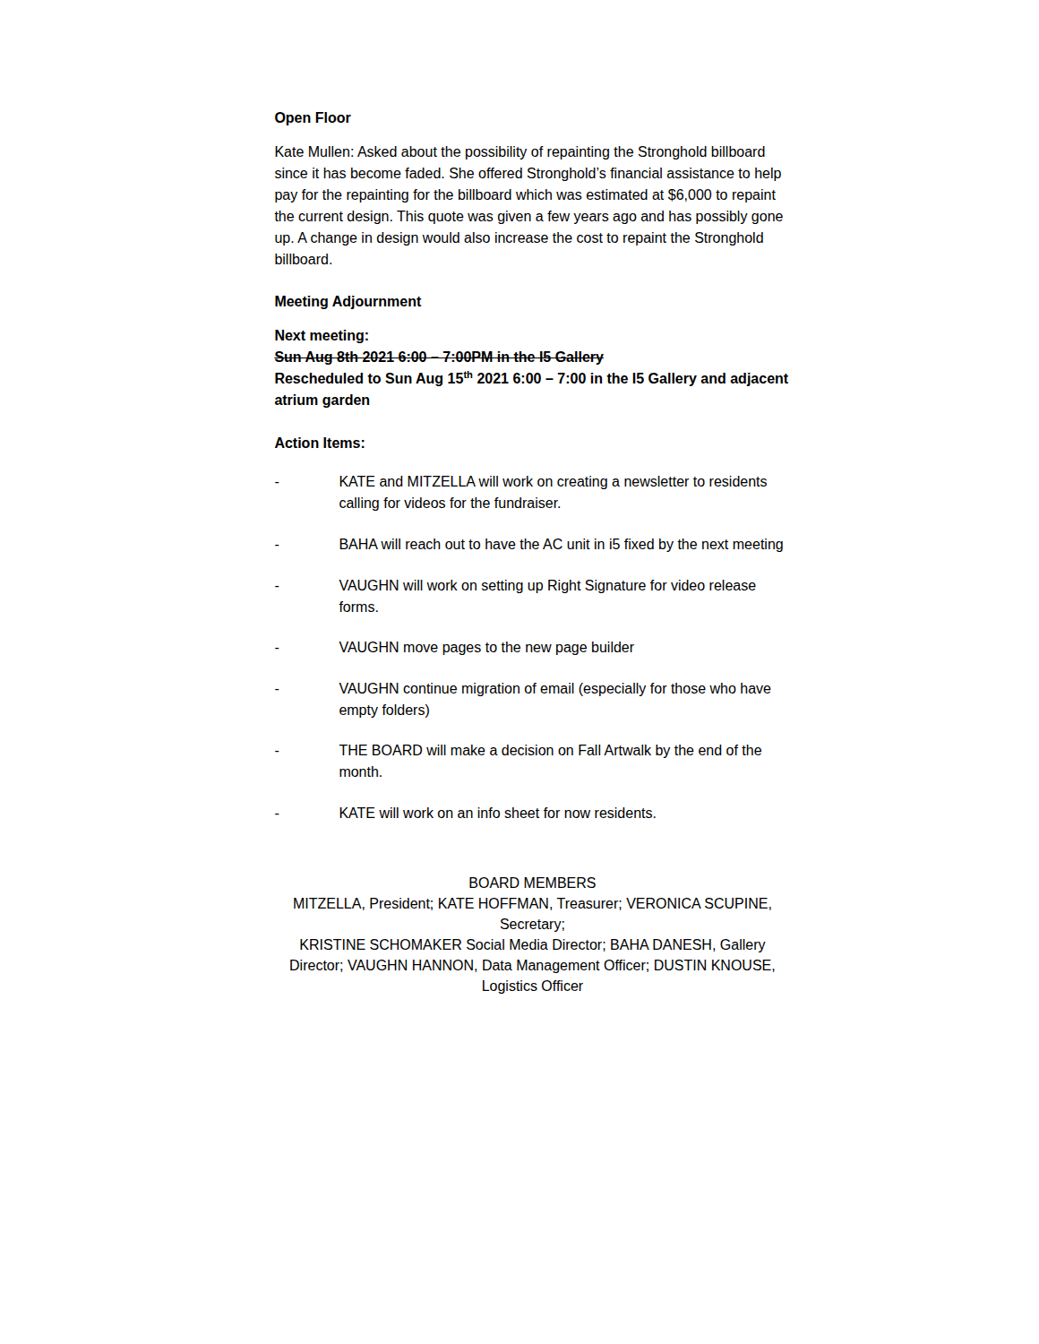Open Floor
Kate Mullen: Asked about the possibility of repainting the Stronghold billboard since it has become faded. She offered Stronghold’s financial assistance to help pay for the repainting for the billboard which was estimated at $6,000 to repaint the current design. This quote was given a few years ago and has possibly gone up. A change in design would also increase the cost to repaint the Stronghold billboard.
Meeting Adjournment
Next meeting:
Sun Aug 8th 2021 6:00 – 7:00PM in the I5 Gallery
Rescheduled to Sun Aug 15th 2021 6:00 – 7:00 in the I5 Gallery and adjacent atrium garden
Action Items:
| - | KATE and MITZELLA will work on creating a newsletter to residents calling for videos for the fundraiser. |
| - | BAHA will reach out to have the AC unit in i5 fixed by the next meeting |
| - | VAUGHN will work on setting up Right Signature for video release forms. |
| - | VAUGHN move pages to the new page builder |
| - | VAUGHN continue migration of email (especially for those who have empty folders) |
| - | THE BOARD will make a decision on Fall Artwalk by the end of the month. |
| - | KATE will work on an info sheet for now residents. |
BOARD MEMBERS
MITZELLA, President; KATE HOFFMAN, Treasurer; VERONICA SCUPINE, Secretary;
KRISTINE SCHOMAKER Social Media Director; BAHA DANESH, Gallery Director; VAUGHN HANNON, Data Management Officer; DUSTIN KNOUSE, Logistics Officer